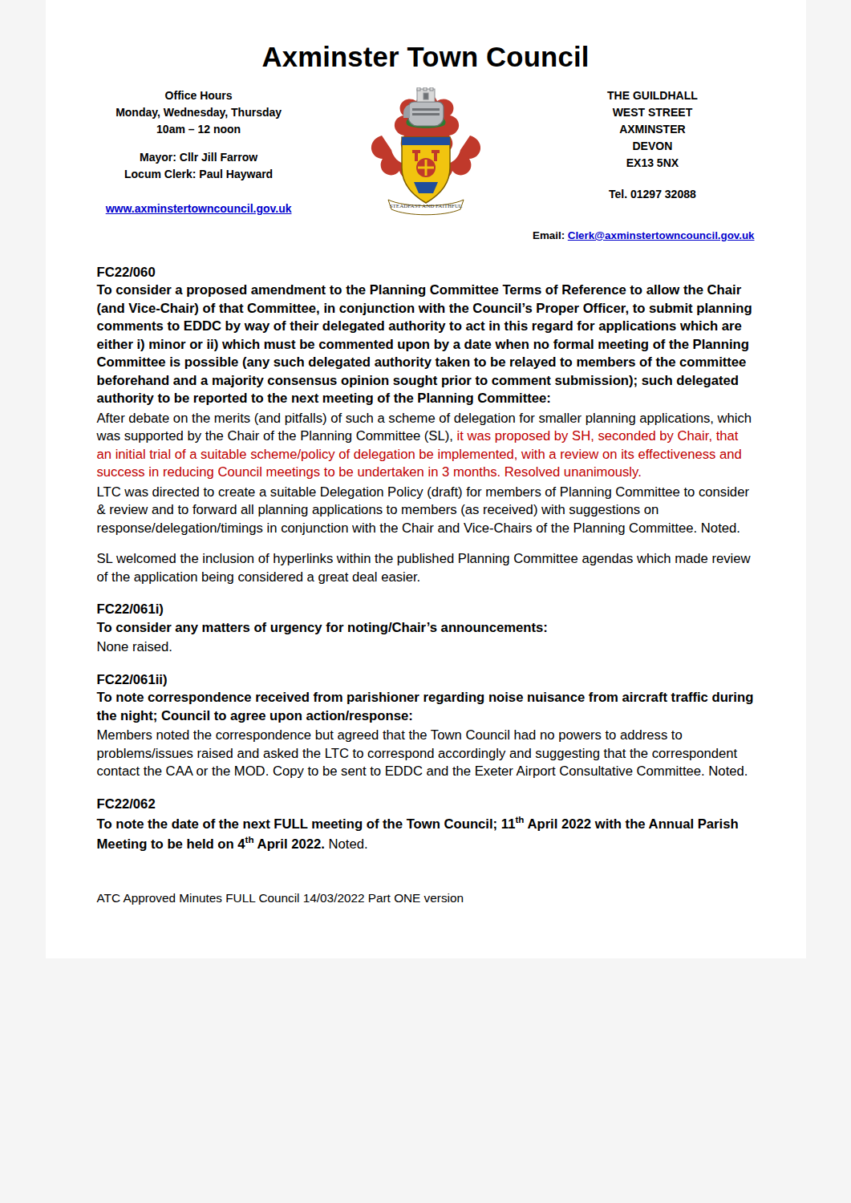Axminster Town Council
Office Hours
Monday, Wednesday, Thursday
10am – 12 noon
Mayor: Cllr Jill Farrow
Locum Clerk: Paul Hayward
www.axminstertowncouncil.gov.uk
STEADFAST AND FAITHFUL
THE GUILDHALL
WEST STREET
AXMINSTER
DEVON
EX13 5NX
Tel. 01297 32088
Email: Clerk@axminstertowncouncil.gov.uk
FC22/060
To consider a proposed amendment to the Planning Committee Terms of Reference to allow the Chair (and Vice-Chair) of that Committee, in conjunction with the Council’s Proper Officer, to submit planning comments to EDDC by way of their delegated authority to act in this regard for applications which are either i) minor or ii) which must be commented upon by a date when no formal meeting of the Planning Committee is possible (any such delegated authority taken to be relayed to members of the committee beforehand and a majority consensus opinion sought prior to comment submission); such delegated authority to be reported to the next meeting of the Planning Committee:
After debate on the merits (and pitfalls) of such a scheme of delegation for smaller planning applications, which was supported by the Chair of the Planning Committee (SL), it was proposed by SH, seconded by Chair, that an initial trial of a suitable scheme/policy of delegation be implemented, with a review on its effectiveness and success in reducing Council meetings to be undertaken in 3 months. Resolved unanimously.
LTC was directed to create a suitable Delegation Policy (draft) for members of Planning Committee to consider & review and to forward all planning applications to members (as received) with suggestions on response/delegation/timings in conjunction with the Chair and Vice-Chairs of the Planning Committee. Noted.
SL welcomed the inclusion of hyperlinks within the published Planning Committee agendas which made review of the application being considered a great deal easier.
FC22/061i)
To consider any matters of urgency for noting/Chair’s announcements:
None raised.
FC22/061ii)
To note correspondence received from parishioner regarding noise nuisance from aircraft traffic during the night; Council to agree upon action/response:
Members noted the correspondence but agreed that the Town Council had no powers to address to problems/issues raised and asked the LTC to correspond accordingly and suggesting that the correspondent contact the CAA or the MOD. Copy to be sent to EDDC and the Exeter Airport Consultative Committee. Noted.
FC22/062
To note the date of the next FULL meeting of the Town Council; 11th April 2022 with the Annual Parish Meeting to be held on 4th April 2022. Noted.
ATC Approved Minutes FULL Council 14/03/2022 Part ONE version